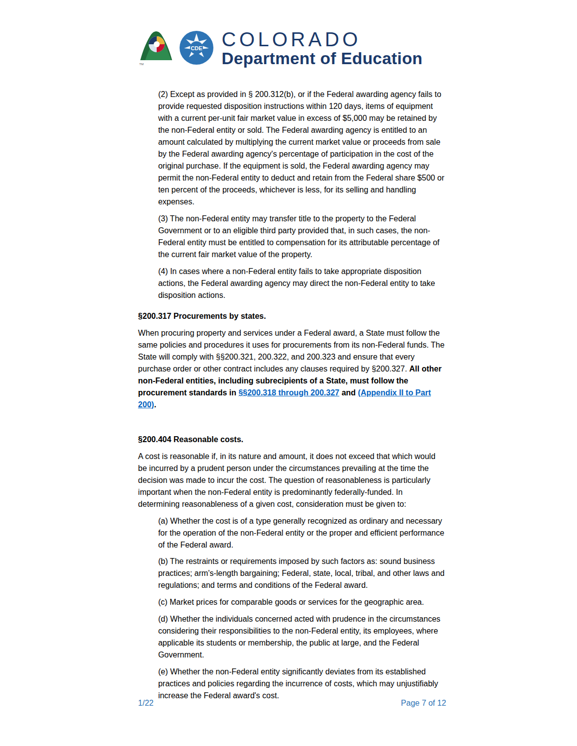TM
CDE
COLORADO
Department of Education
(2) Except as provided in § 200.312(b), or if the Federal awarding agency fails to provide requested disposition instructions within 120 days, items of equipment with a current per-unit fair market value in excess of $5,000 may be retained by the non-Federal entity or sold. The Federal awarding agency is entitled to an amount calculated by multiplying the current market value or proceeds from sale by the Federal awarding agency's percentage of participation in the cost of the original purchase. If the equipment is sold, the Federal awarding agency may permit the non-Federal entity to deduct and retain from the Federal share $500 or ten percent of the proceeds, whichever is less, for its selling and handling expenses.
(3) The non-Federal entity may transfer title to the property to the Federal Government or to an eligible third party provided that, in such cases, the non-Federal entity must be entitled to compensation for its attributable percentage of the current fair market value of the property.
(4) In cases where a non-Federal entity fails to take appropriate disposition actions, the Federal awarding agency may direct the non-Federal entity to take disposition actions.
§200.317 Procurements by states.
When procuring property and services under a Federal award, a State must follow the same policies and procedures it uses for procurements from its non-Federal funds. The State will comply with §§200.321, 200.322, and 200.323 and ensure that every purchase order or other contract includes any clauses required by §200.327. All other non-Federal entities, including subrecipients of a State, must follow the procurement standards in §§200.318 through 200.327 and (Appendix II to Part 200).
§200.404 Reasonable costs.
A cost is reasonable if, in its nature and amount, it does not exceed that which would be incurred by a prudent person under the circumstances prevailing at the time the decision was made to incur the cost. The question of reasonableness is particularly important when the non-Federal entity is predominantly federally-funded. In determining reasonableness of a given cost, consideration must be given to:
(a) Whether the cost is of a type generally recognized as ordinary and necessary for the operation of the non-Federal entity or the proper and efficient performance of the Federal award.
(b) The restraints or requirements imposed by such factors as: sound business practices; arm's-length bargaining; Federal, state, local, tribal, and other laws and regulations; and terms and conditions of the Federal award.
(c) Market prices for comparable goods or services for the geographic area.
(d) Whether the individuals concerned acted with prudence in the circumstances considering their responsibilities to the non-Federal entity, its employees, where applicable its students or membership, the public at large, and the Federal Government.
(e) Whether the non-Federal entity significantly deviates from its established practices and policies regarding the incurrence of costs, which may unjustifiably increase the Federal award's cost.
1/22
Page 7 of 12